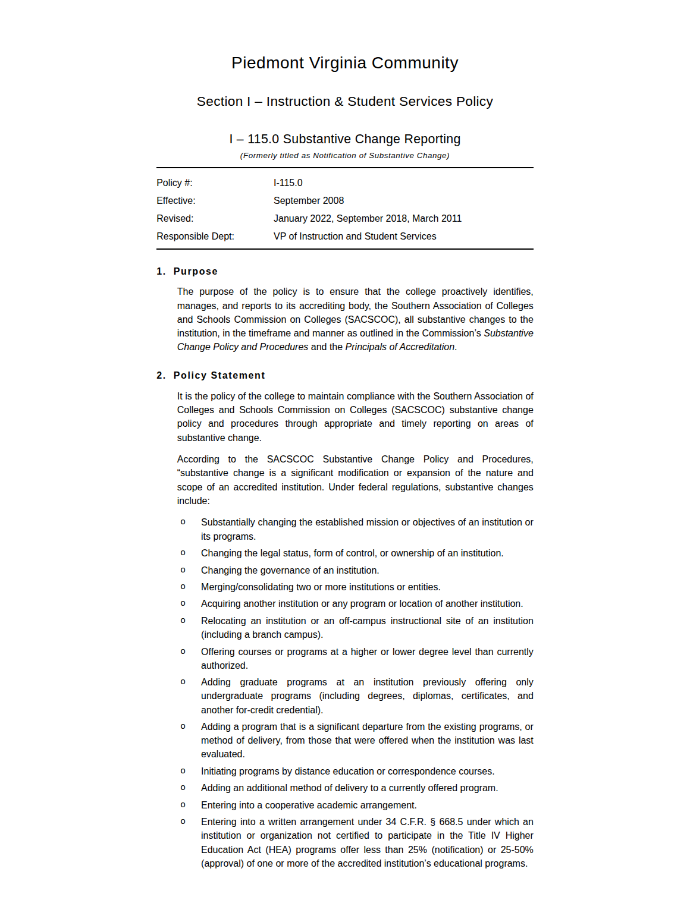Piedmont Virginia Community
Section I – Instruction & Student Services Policy
I – 115.0 Substantive Change Reporting
(Formerly titled as Notification of Substantive Change)
| Policy #: | I-115.0 |
| Effective: | September 2008 |
| Revised: | January 2022, September 2018, March 2011 |
| Responsible Dept: | VP of Instruction and Student Services |
1. Purpose
The purpose of the policy is to ensure that the college proactively identifies, manages, and reports to its accrediting body, the Southern Association of Colleges and Schools Commission on Colleges (SACSCOC), all substantive changes to the institution, in the timeframe and manner as outlined in the Commission’s Substantive Change Policy and Procedures and the Principals of Accreditation.
2. Policy Statement
It is the policy of the college to maintain compliance with the Southern Association of Colleges and Schools Commission on Colleges (SACSCOC) substantive change policy and procedures through appropriate and timely reporting on areas of substantive change.
According to the SACSCOC Substantive Change Policy and Procedures, “substantive change is a significant modification or expansion of the nature and scope of an accredited institution. Under federal regulations, substantive changes include:
Substantially changing the established mission or objectives of an institution or its programs.
Changing the legal status, form of control, or ownership of an institution.
Changing the governance of an institution.
Merging/consolidating two or more institutions or entities.
Acquiring another institution or any program or location of another institution.
Relocating an institution or an off-campus instructional site of an institution (including a branch campus).
Offering courses or programs at a higher or lower degree level than currently authorized.
Adding graduate programs at an institution previously offering only undergraduate programs (including degrees, diplomas, certificates, and another for-credit credential).
Adding a program that is a significant departure from the existing programs, or method of delivery, from those that were offered when the institution was last evaluated.
Initiating programs by distance education or correspondence courses.
Adding an additional method of delivery to a currently offered program.
Entering into a cooperative academic arrangement.
Entering into a written arrangement under 34 C.F.R. § 668.5 under which an institution or organization not certified to participate in the Title IV Higher Education Act (HEA) programs offer less than 25% (notification) or 25-50% (approval) of one or more of the accredited institution’s educational programs.